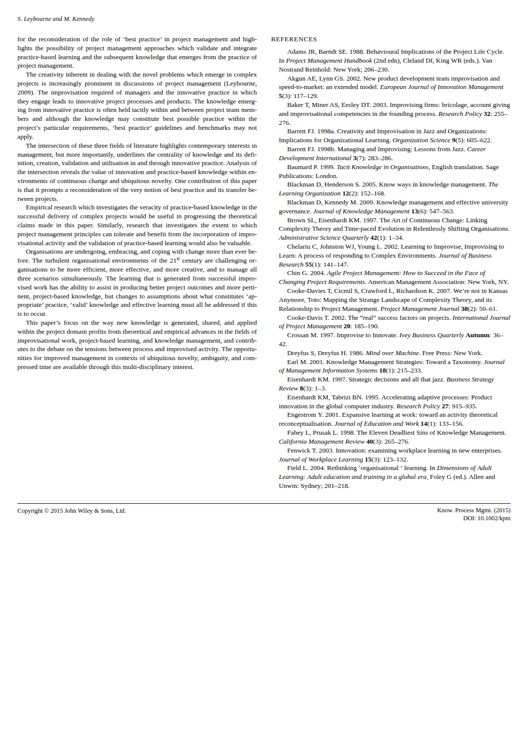S. Leybourne and M. Kennedy
for the reconsideration of the role of ‘best practice’ in project management and highlights the possibility of project management approaches which validate and integrate practice-based learning and the subsequent knowledge that emerges from the practice of project management.
The creativity inherent in dealing with the novel problems which emerge in complex projects is increasingly prominent in discussions of project management (Leybourne, 2009). The improvisation required of managers and the innovative practice in which they engage leads to innovative project processes and products. The knowledge emerging from innovative practice is often held tacitly within and between project team members and although the knowledge may constitute best possible practice within the project’s particular requirements, ‘best practice’ guidelines and benchmarks may not apply.
The intersection of these three fields of literature highlights contemporary interests in management, but more importantly, underlines the centrality of knowledge and its definition, creation, validation and utilisation in and through innovative practice. Analysis of the intersection reveals the value of innovation and practice-based knowledge within environments of continuous change and ubiquitous novelty. One contribution of this paper is that it prompts a reconsideration of the very notion of best practice and its transfer between projects.
Empirical research which investigates the veracity of practice-based knowledge in the successful delivery of complex projects would be useful in progressing the theoretical claims made in this paper. Similarly, research that investigates the extent to which project management principles can tolerate and benefit from the incorporation of improvisational activity and the validation of practice-based learning would also be valuable.
Organisations are undergoing, embracing, and coping with change more than ever before. The turbulent organisational environments of the 21st century are challenging organisations to be more efficient, more effective, and more creative, and to manage all three scenarios simultaneously. The learning that is generated from successful improvised work has the ability to assist in producing better project outcomes and more pertinent, project-based knowledge, but changes to assumptions about what constitutes ‘appropriate’ practice, ‘valid’ knowledge and effective learning must all be addressed if this is to occur.
This paper’s focus on the way new knowledge is generated, shared, and applied within the project domain profits from theoretical and empirical advances in the fields of improvisational work, project-based learning, and knowledge management, and contributes to the debate on the tensions between process and improvised activity. The opportunities for improved management in contexts of ubiquitous novelty, ambiguity, and compressed time are available through this multi-disciplinary interest.
REFERENCES
Adams JR, Barndt SE. 1988. Behavioural Implications of the Project Life Cycle. In Project Management Handbook (2nd edn), Cleland DI, King WR (eds.). Van Nostrand Reinhold: New York; 206–230.
Akgun AE, Lynn GS. 2002. New product development team improvisation and speed-to-market: an extended model. European Journal of Innovation Management 5(3): 117–129.
Baker T, Miner AS, Eesley DT. 2003. Improvising firms: bricolage, account giving and improvisational competencies in the founding process. Research Policy 32: 255–276.
Barrett FJ. 1998a. Creativity and Improvisation in Jazz and Organizations: Implications for Organizational Learning. Organization Science 9(5): 605–622.
Barrett FJ. 1998b. Managing and Improvising: Lessons from Jazz. Career Development International 3(7): 283–286.
Baumard P. 1999. Tacit Knowledge in Organisations, English translation. Sage Publications: London.
Blackman D, Henderson S. 2005. Know ways in knowledge management. The Learning Organization 12(2): 152–168.
Blackman D, Kennedy M. 2009. Knowledge management and effective university governance. Journal of Knowledge Management 13(6): 547–563.
Brown SL, Eisenhardt KM. 1997. The Art of Continuous Change: Linking Complexity Theory and Time-paced Evolution in Relentlessly Shifting Organisations. Administrative Science Quarterly 42(1): 1–34.
Chelariu C, Johnston WJ, Young L. 2002. Learning to Improvise, Improvising to Learn: A process of responding to Complex Environments. Journal of Business Research 55(1): 141–147.
Chin G. 2004. Agile Project Management: How to Succeed in the Face of Changing Project Requirements. American Management Association: New York, NY.
Cooke-Davies T, Cicmil S, Crawford L, Richardson K. 2007. We’re not in Kansas Anymore, Toto: Mapping the Strange Landscape of Complexity Theory, and its Relationship to Project Management. Project Management Journal 38(2): 50–61.
Cooke-Davis T. 2002. The “real” success factors on projects. International Journal of Project Management 20: 185–190.
Crossan M. 1997. Improvise to Innovate. Ivey Business Quarterly Autumn: 36–42.
Dreyfus S, Dreyfus H. 1986. Mind over Machine. Free Press: New York.
Earl M. 2001. Knowledge Management Strategies: Toward a Taxonomy. Journal of Management Information Systems 18(1): 215–233.
Eisenhardt KM. 1997. Strategic decisions and all that jazz. Business Strategy Review 8(3): 1–3.
Eisenhardt KM, Tabrizi BN. 1995. Accelerating adaptive processes: Product innovation in the global computer industry. Research Policy 27: 915–935.
Engestrom Y. 2001. Expansive learning at work: toward an activity theoretical reconceptualisation. Journal of Education and Work 14(1): 133–156.
Fahey L, Prusak L. 1998. The Eleven Deadliest Sins of Knowledge Management. California Management Review 40(3): 265–276.
Fenwick T. 2003. Innovation: examining workplace learning in new enterprises. Journal of Workplace Learning 15(3): 123–132.
Field L. 2004. Rethinking ’organisational ‘ learning. In Dimensions of Adult Learning: Adult education and training in a global era, Foley G (ed.). Allen and Unwin: Sydney; 201–218.
Copyright © 2015 John Wiley & Sons, Ltd.
Know. Process Mgmt. (2015)
DOI: 10.1002/kpm